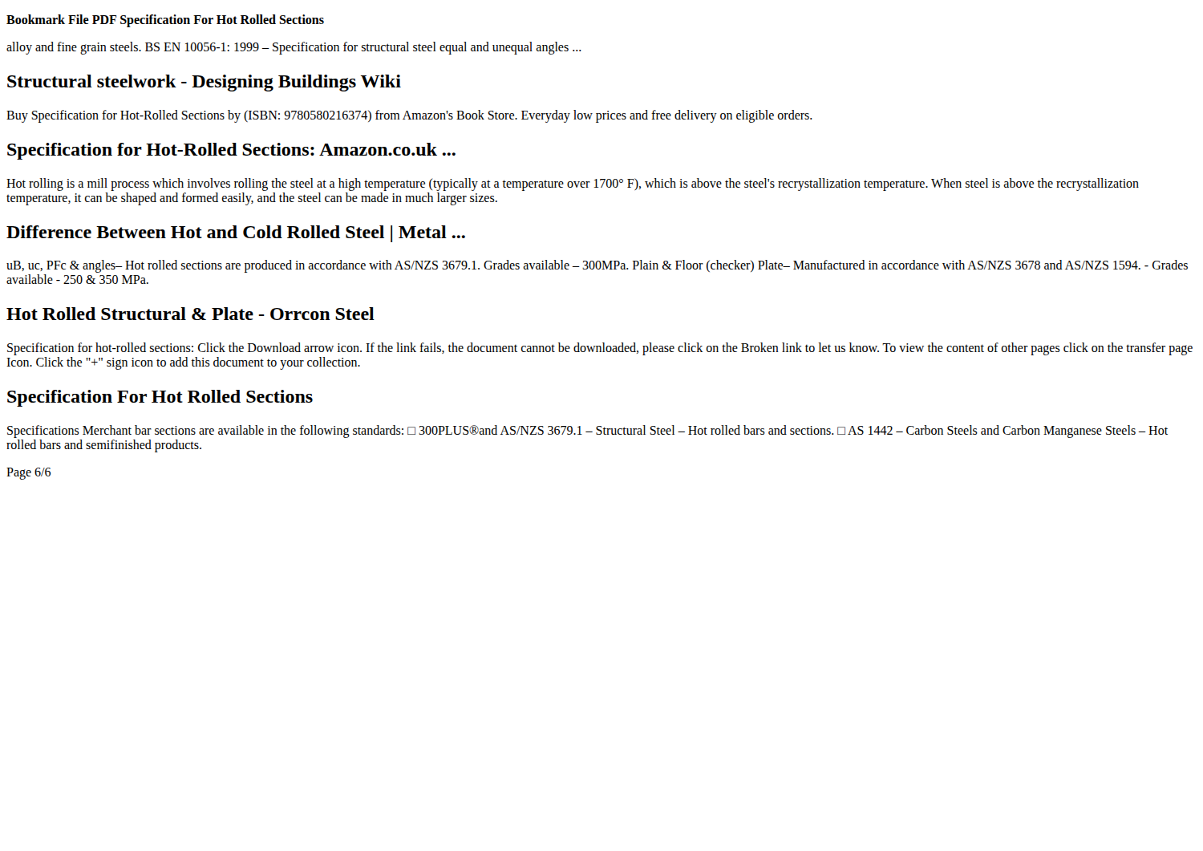Bookmark File PDF Specification For Hot Rolled Sections
alloy and fine grain steels. BS EN 10056-1: 1999 – Specification for structural steel equal and unequal angles ...
Structural steelwork - Designing Buildings Wiki
Buy Specification for Hot-Rolled Sections by (ISBN: 9780580216374) from Amazon's Book Store. Everyday low prices and free delivery on eligible orders.
Specification for Hot-Rolled Sections: Amazon.co.uk ...
Hot rolling is a mill process which involves rolling the steel at a high temperature (typically at a temperature over 1700° F), which is above the steel's recrystallization temperature. When steel is above the recrystallization temperature, it can be shaped and formed easily, and the steel can be made in much larger sizes.
Difference Between Hot and Cold Rolled Steel | Metal ...
uB, uc, PFc & angles– Hot rolled sections are produced in accordance with AS/NZS 3679.1. Grades available – 300MPa. Plain & Floor (checker) Plate– Manufactured in accordance with AS/NZS 3678 and AS/NZS 1594. - Grades available - 250 & 350 MPa.
Hot Rolled Structural & Plate - Orrcon Steel
Specification for hot-rolled sections: Click the Download arrow icon. If the link fails, the document cannot be downloaded, please click on the Broken link to let us know. To view the content of other pages click on the transfer page Icon. Click the "+" sign icon to add this document to your collection.
Specification For Hot Rolled Sections
Specifications Merchant bar sections are available in the following standards: □ 300PLUS®and AS/NZS 3679.1 – Structural Steel – Hot rolled bars and sections. □ AS 1442 – Carbon Steels and Carbon Manganese Steels – Hot rolled bars and semifinished products.
Page 6/6